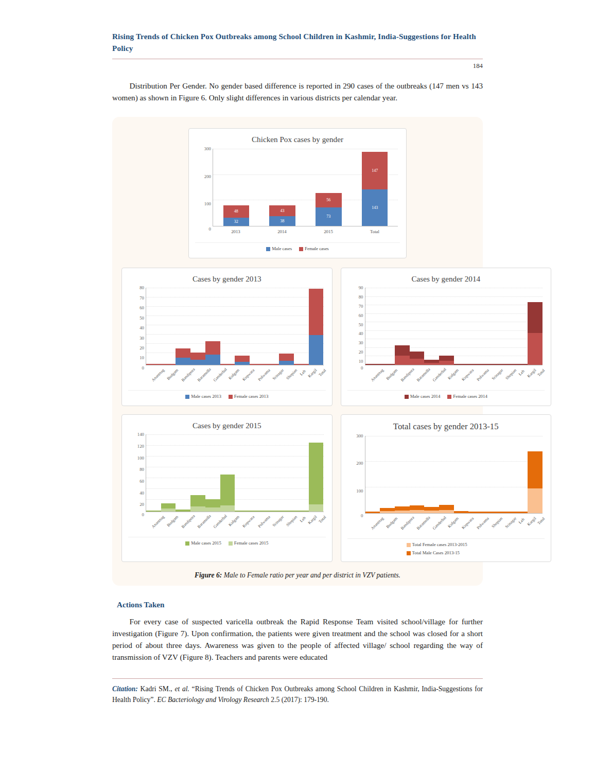Rising Trends of Chicken Pox Outbreaks among School Children in Kashmir, India-Suggestions for Health Policy
184
Distribution Per Gender. No gender based difference is reported in 290 cases of the outbreaks (147 men vs 143 women) as shown in Figure 6. Only slight differences in various districts per calendar year.
Chicken Pox cases by gender
300 200 100 0
48
32
43
38
56
73
147
143
2013 2014 2015 Total
Male cases Female cases
Cases by gender 2013
80 70 60 50 40 30 20 10 0
Anantnag Budgam Bandipora Baramulla Ganderbal Kulgam Kupwara Pulwama Srinagar Shopian Leh Kargil Total
Male cases 2013 Female cases 2013
Cases by gender 2014
90 80 70 60 50 40 30 20 10 0
Anantnag Budgam Bandipora Baramulla Ganderbal Kulgam Kupwara Pulwama Srinagar Shopian Leh Kargil Total
Male cases 2014 Female cases 2014
Cases by gender 2015
140 120 100 80 60 40 20 0
Anantnag Budgam Bandipora Baramulla Ganderbal Kulgam Kupwara Pulwama Srinagar Shopian Leh Kargil Total
Male cases 2015 Female cases 2015
Total cases by gender 2013-15
300 200 100 0
Anantnag Budgam Bandipora Baramulla Ganderbal Kulgam Kupwara Pulwama Shopian Srinagar Leh Kargil Total
Total Female cases 2013-2015 Total Male Cases 2013-15
Figure 6: Male to Female ratio per year and per district in VZV patients.
Actions Taken
For every case of suspected varicella outbreak the Rapid Response Team visited school/village for further investigation (Figure 7). Upon confirmation, the patients were given treatment and the school was closed for a short period of about three days. Awareness was given to the people of affected village/ school regarding the way of transmission of VZV (Figure 8). Teachers and parents were educated
Citation: Kadri SM., et al. “Rising Trends of Chicken Pox Outbreaks among School Children in Kashmir, India-Suggestions for Health Policy”. EC Bacteriology and Virology Research 2.5 (2017): 179-190.